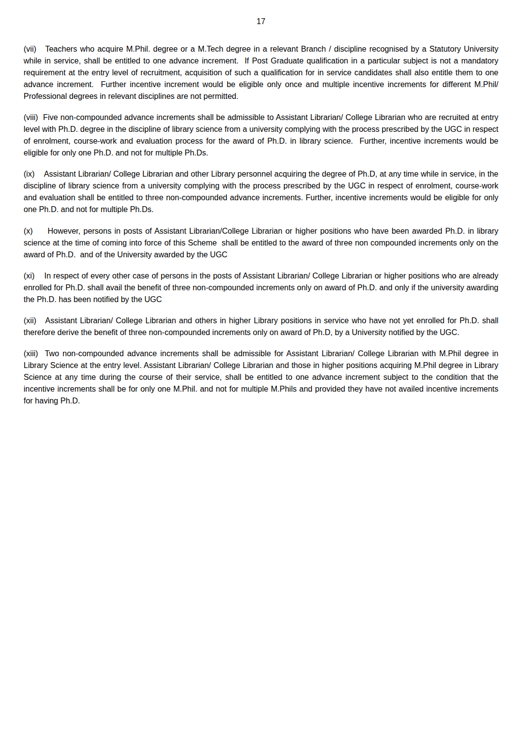17
(vii) Teachers who acquire M.Phil. degree or a M.Tech degree in a relevant Branch / discipline recognised by a Statutory University while in service, shall be entitled to one advance increment. If Post Graduate qualification in a particular subject is not a mandatory requirement at the entry level of recruitment, acquisition of such a qualification for in service candidates shall also entitle them to one advance increment. Further incentive increment would be eligible only once and multiple incentive increments for different M.Phil/ Professional degrees in relevant disciplines are not permitted.
(viii) Five non-compounded advance increments shall be admissible to Assistant Librarian/ College Librarian who are recruited at entry level with Ph.D. degree in the discipline of library science from a university complying with the process prescribed by the UGC in respect of enrolment, course-work and evaluation process for the award of Ph.D. in library science. Further, incentive increments would be eligible for only one Ph.D. and not for multiple Ph.Ds.
(ix) Assistant Librarian/ College Librarian and other Library personnel acquiring the degree of Ph.D, at any time while in service, in the discipline of library science from a university complying with the process prescribed by the UGC in respect of enrolment, course-work and evaluation shall be entitled to three non-compounded advance increments. Further, incentive increments would be eligible for only one Ph.D. and not for multiple Ph.Ds.
(x) However, persons in posts of Assistant Librarian/College Librarian or higher positions who have been awarded Ph.D. in library science at the time of coming into force of this Scheme shall be entitled to the award of three non compounded increments only on the award of Ph.D. and of the University awarded by the UGC
(xi) In respect of every other case of persons in the posts of Assistant Librarian/ College Librarian or higher positions who are already enrolled for Ph.D. shall avail the benefit of three non-compounded increments only on award of Ph.D. and only if the university awarding the Ph.D. has been notified by the UGC
(xii) Assistant Librarian/ College Librarian and others in higher Library positions in service who have not yet enrolled for Ph.D. shall therefore derive the benefit of three non-compounded increments only on award of Ph.D, by a University notified by the UGC.
(xiii) Two non-compounded advance increments shall be admissible for Assistant Librarian/ College Librarian with M.Phil degree in Library Science at the entry level. Assistant Librarian/ College Librarian and those in higher positions acquiring M.Phil degree in Library Science at any time during the course of their service, shall be entitled to one advance increment subject to the condition that the incentive increments shall be for only one M.Phil. and not for multiple M.Phils and provided they have not availed incentive increments for having Ph.D.